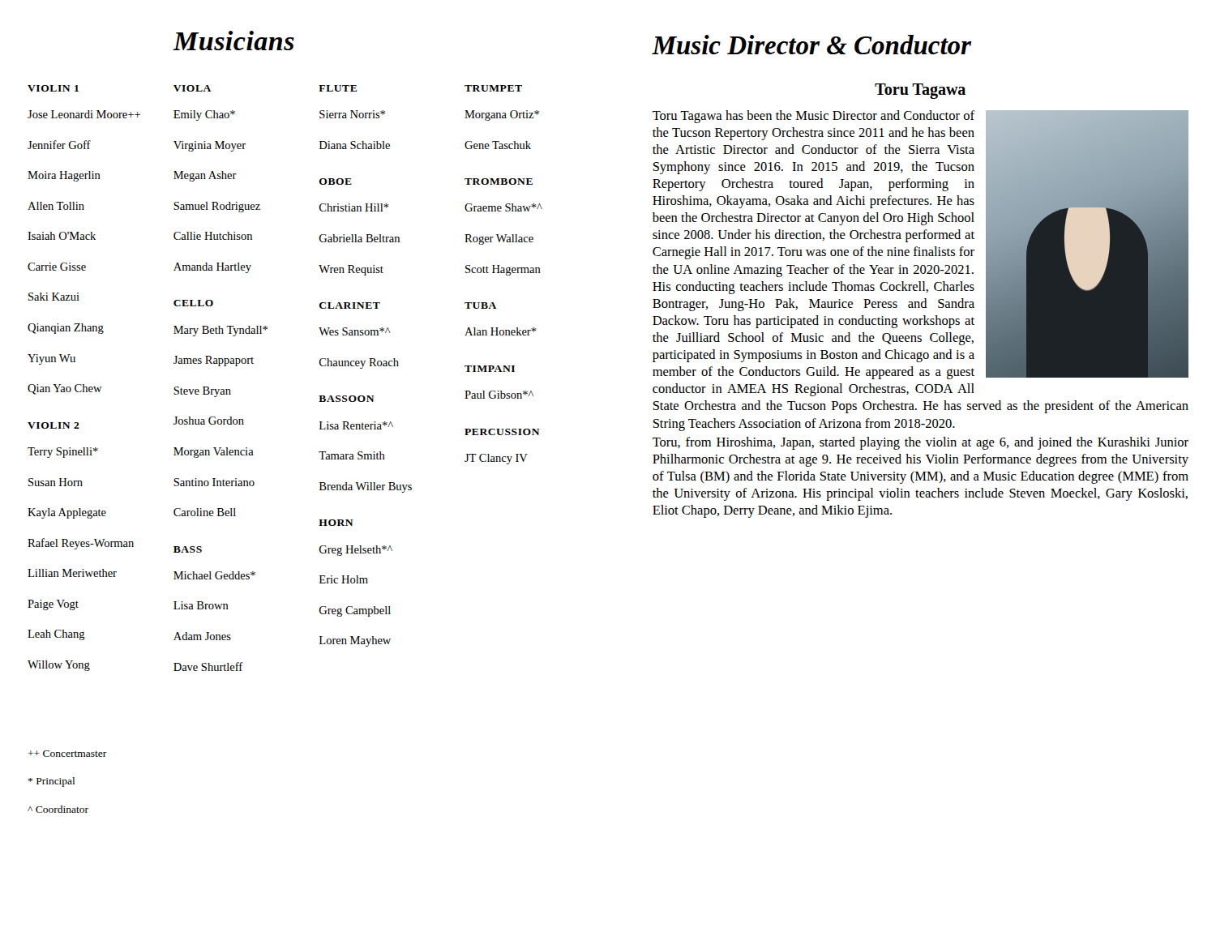Musicians
VIOLIN 1
Jose Leonardi Moore++
Jennifer Goff
Moira Hagerlin
Allen Tollin
Isaiah O'Mack
Carrie Gisse
Saki Kazui
Qianqian Zhang
Yiyun Wu
Qian Yao Chew
VIOLIN 2
Terry Spinelli*
Susan Horn
Kayla Applegate
Rafael Reyes-Worman
Lillian Meriwether
Paige Vogt
Leah Chang
Willow Yong
VIOLA
Emily Chao*
Virginia Moyer
Megan Asher
Samuel Rodriguez
Callie Hutchison
Amanda Hartley
CELLO
Mary Beth Tyndall*
James Rappaport
Steve Bryan
Joshua Gordon
Morgan Valencia
Santino Interiano
Caroline Bell
BASS
Michael Geddes*
Lisa Brown
Adam Jones
Dave Shurtleff
FLUTE
Sierra Norris*
Diana Schaible
OBOE
Christian Hill*
Gabriella Beltran
Wren Requist
CLARINET
Wes Sansom*^
Chauncey Roach
BASSOON
Lisa Renteria*^
Tamara Smith
Brenda Willer Buys
HORN
Greg Helseth*^
Eric Holm
Greg Campbell
Loren Mayhew
TRUMPET
Morgana Ortiz*
Gene Taschuk
TROMBONE
Graeme Shaw*^
Roger Wallace
Scott Hagerman
TUBA
Alan Honeker*
TIMPANI
Paul Gibson*^
PERCUSSION
JT Clancy IV
++ Concertmaster
* Principal
^ Coordinator
Music Director & Conductor
Toru Tagawa
Toru Tagawa
Toru Tagawa has been the Music Director and Conductor of the Tucson Repertory Orchestra since 2011 and he has been the Artistic Director and Conductor of the Sierra Vista Symphony since 2016. In 2015 and 2019, the Tucson Repertory Orchestra toured Japan, performing in Hiroshima, Okayama, Osaka and Aichi prefectures. He has been the Orchestra Director at Canyon del Oro High School since 2008. Under his direction, the Orchestra performed at Carnegie Hall in 2017. Toru was one of the nine finalists for the UA online Amazing Teacher of the Year in 2020-2021. His conducting teachers include Thomas Cockrell, Charles Bontrager, Jung-Ho Pak, Maurice Peress and Sandra Dackow. Toru has participated in conducting workshops at the Juilliard School of Music and the Queens College, participated in Symposiums in Boston and Chicago and is a member of the Conductors Guild. He appeared as a guest conductor in AMEA HS Regional Orchestras, CODA All State Orchestra and the Tucson Pops Orchestra. He has served as the president of the American String Teachers Association of Arizona from 2018-2020.
Toru, from Hiroshima, Japan, started playing the violin at age 6, and joined the Kurashiki Junior Philharmonic Orchestra at age 9. He received his Violin Performance degrees from the University of Tulsa (BM) and the Florida State University (MM), and a Music Education degree (MME) from the University of Arizona. His principal violin teachers include Steven Moeckel, Gary Kosloski, Eliot Chapo, Derry Deane, and Mikio Ejima.